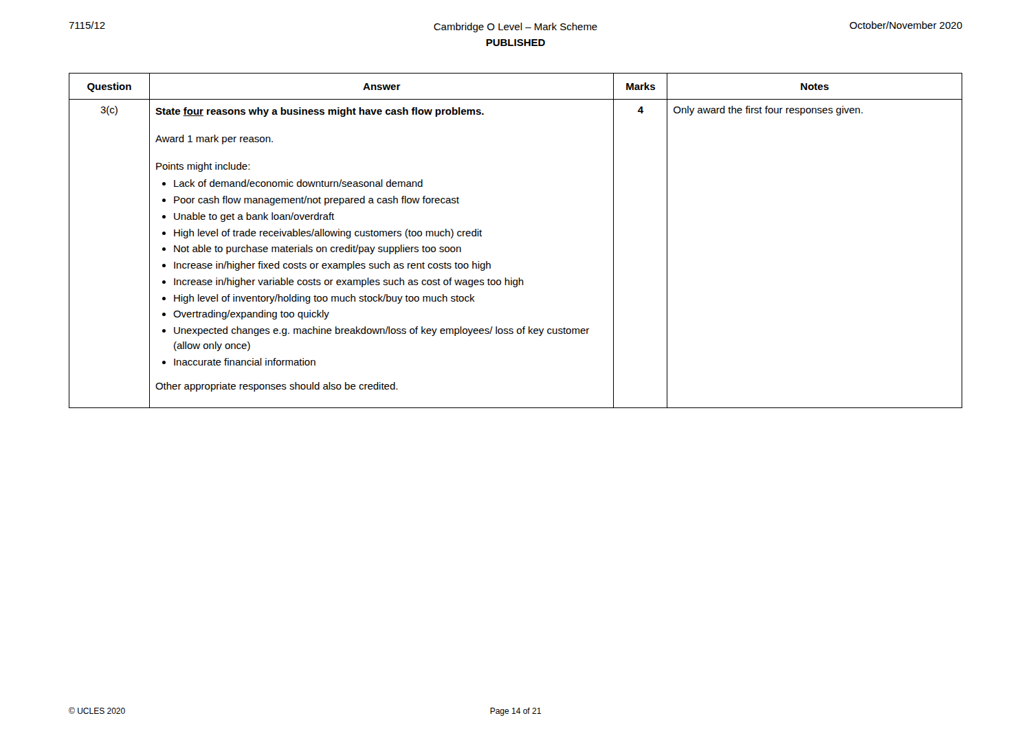7115/12
Cambridge O Level – Mark Scheme
PUBLISHED
October/November 2020
| Question | Answer | Marks | Notes |
| --- | --- | --- | --- |
| 3(c) | State four reasons why a business might have cash flow problems. Award 1 mark per reason. Points might include: Lack of demand/economic downturn/seasonal demand Poor cash flow management/not prepared a cash flow forecast Unable to get a bank loan/overdraft High level of trade receivables/allowing customers (too much) credit Not able to purchase materials on credit/pay suppliers too soon Increase in/higher fixed costs or examples such as rent costs too high Increase in/higher variable costs or examples such as cost of wages too high High level of inventory/holding too much stock/buy too much stock Overtrading/expanding too quickly Unexpected changes e.g. machine breakdown/loss of key employees/ loss of key customer (allow only once) Inaccurate financial information Other appropriate responses should also be credited. | 4 | Only award the first four responses given. |
© UCLES 2020
Page 14 of 21